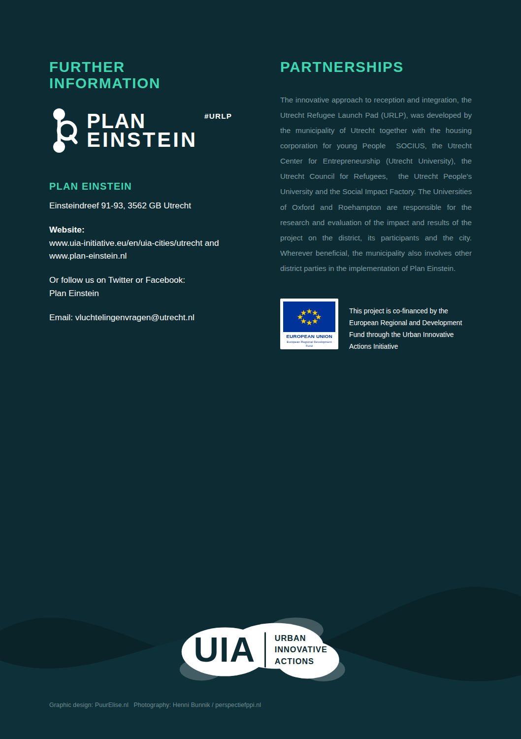Further information
Plan Einstein #URLP
Plan Einstein
Einsteindreef 91-93, 3562 GB Utrecht
Website: www.uia-initiative.eu/en/uia-cities/utrecht and www.plan-einstein.nl
Or follow us on Twitter or Facebook:
Plan Einstein
Email: vluchtelingenvragen@utrecht.nl
Partnerships
The innovative approach to reception and integration, the Utrecht Refugee Launch Pad (URLP), was developed by the municipality of Utrecht together with the housing corporation for young People SOCIUS, the Utrecht Center for Entrepreneurship (Utrecht University), the Utrecht Council for Refugees, the Utrecht People's University and the Social Impact Factory. The Universities of Oxford and Roehampton are responsible for the research and evaluation of the impact and results of the project on the district, its participants and the city. Wherever beneficial, the municipality also involves other district parties in the implementation of Plan Einstein.
EUROPEAN UNION European Regional Development Fund
This project is co-financed by the European Regional and Development Fund through the Urban Innovative Actions Initiative
UIA Urban
Innovative
Actions
Graphic design: PuurElise.nl Photography: Henni Bunnik / perspectiefppi.nl